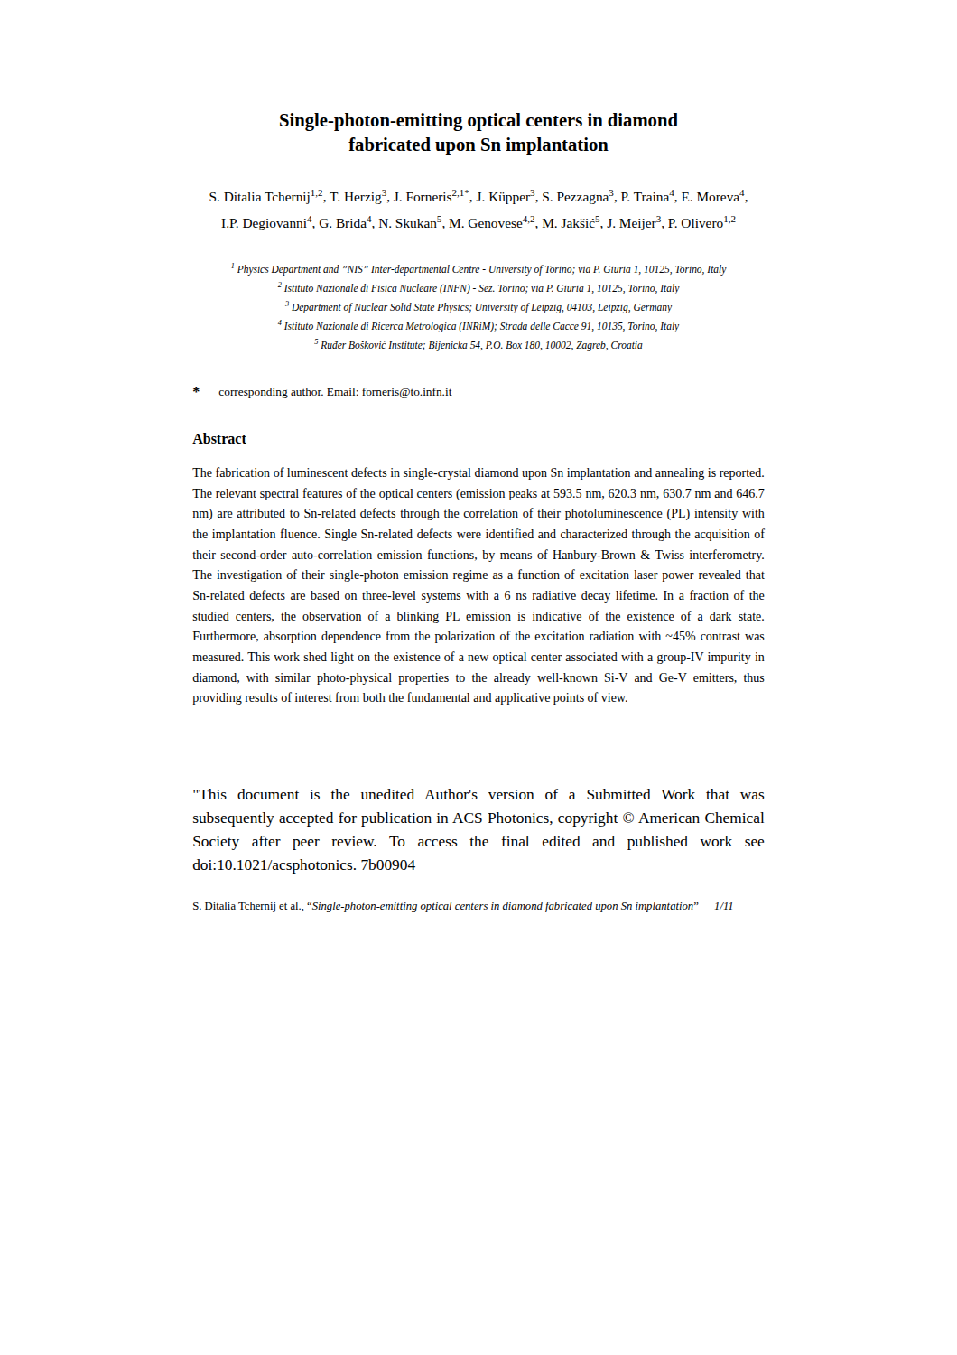Single-photon-emitting optical centers in diamond
fabricated upon Sn implantation
S. Ditalia Tchernij1,2, T. Herzig3, J. Forneris2,1*, J. Küpper3, S. Pezzagna3, P. Traina4, E. Moreva4, I.P. Degiovanni4, G. Brida4, N. Skukan5, M. Genovese4,2, M. Jakšić5, J. Meijer3, P. Olivero1,2
1 Physics Department and ”NIS” Inter-departmental Centre - University of Torino; via P. Giuria 1, 10125, Torino, Italy
2 Istituto Nazionale di Fisica Nucleare (INFN) - Sez. Torino; via P. Giuria 1, 10125, Torino, Italy
3 Department of Nuclear Solid State Physics; University of Leipzig, 04103, Leipzig, Germany
4 Istituto Nazionale di Ricerca Metrologica (INRiM); Strada delle Cacce 91, 10135, Torino, Italy
5 Ruđer Bošković Institute; Bijenicka 54, P.O. Box 180, 10002, Zagreb, Croatia
*corresponding author. Email: forneris@to.infn.it
Abstract
The fabrication of luminescent defects in single-crystal diamond upon Sn implantation and annealing is reported. The relevant spectral features of the optical centers (emission peaks at 593.5 nm, 620.3 nm, 630.7 nm and 646.7 nm) are attributed to Sn-related defects through the correlation of their photoluminescence (PL) intensity with the implantation fluence. Single Sn-related defects were identified and characterized through the acquisition of their second-order auto-correlation emission functions, by means of Hanbury-Brown & Twiss interferometry. The investigation of their single-photon emission regime as a function of excitation laser power revealed that Sn-related defects are based on three-level systems with a 6 ns radiative decay lifetime. In a fraction of the studied centers, the observation of a blinking PL emission is indicative of the existence of a dark state. Furthermore, absorption dependence from the polarization of the excitation radiation with ~45% contrast was measured. This work shed light on the existence of a new optical center associated with a group-IV impurity in diamond, with similar photo-physical properties to the already well-known Si-V and Ge-V emitters, thus providing results of interest from both the fundamental and applicative points of view.
"This document is the unedited Author's version of a Submitted Work that was subsequently accepted for publication in ACS Photonics, copyright © American Chemical Society after peer review. To access the final edited and published work see doi:10.1021/acsphotonics. 7b00904
S. Ditalia Tchernij et al., “Single-photon-emitting optical centers in diamond fabricated upon Sn implantation”1/11